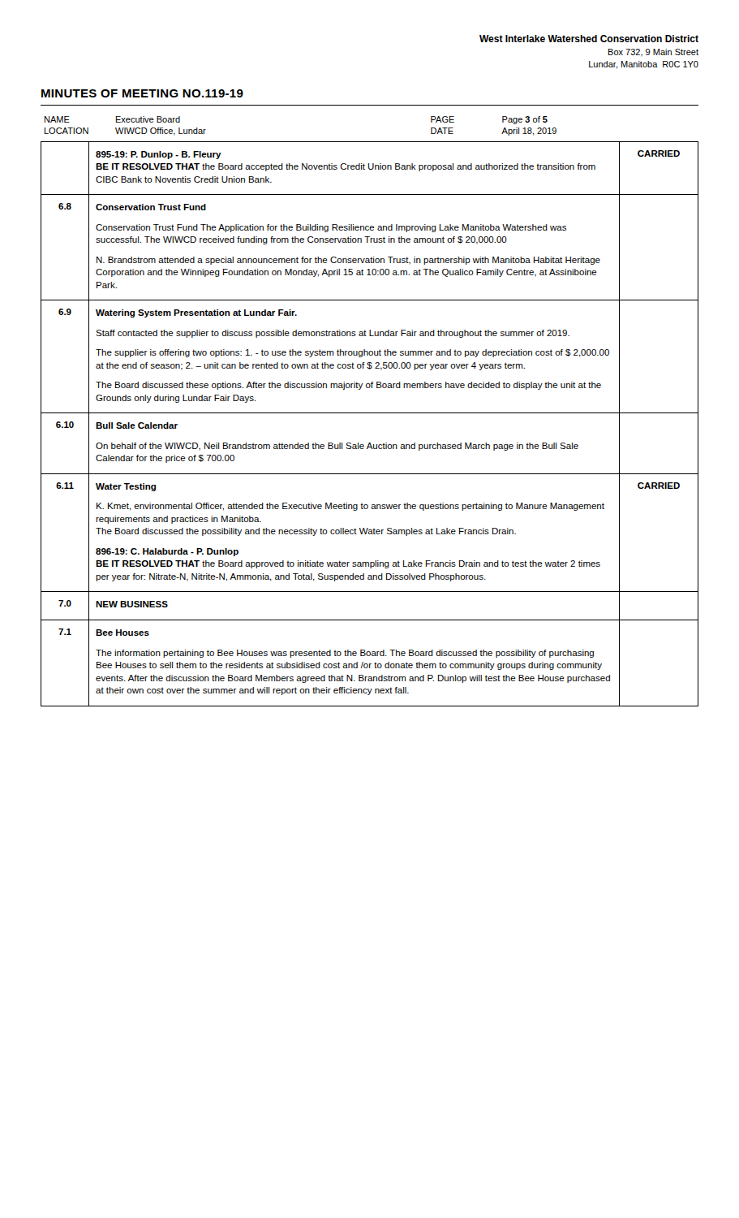West Interlake Watershed Conservation District
Box 732, 9 Main Street
Lundar, Manitoba R0C 1Y0
MINUTES OF MEETING NO.119-19
| NAME | Executive Board | PAGE | Page 3 of 5 |
| LOCATION | WIWCD Office, Lundar | DATE | April 18, 2019 |
| | 895-19: P. Dunlop - B. Fleury BE IT RESOLVED THAT the Board accepted the Noventis Credit Union Bank proposal and authorized the transition from CIBC Bank to Noventis Credit Union Bank. | CARRIED |
| 6.8 | Conservation Trust Fund Conservation Trust Fund The Application for the Building Resilience and Improving Lake Manitoba Watershed was successful. The WIWCD received funding from the Conservation Trust in the amount of $ 20,000.00 N. Brandstrom attended a special announcement for the Conservation Trust, in partnership with Manitoba Habitat Heritage Corporation and the Winnipeg Foundation on Monday, April 15 at 10:00 a.m. at The Qualico Family Centre, at Assiniboine Park. | |
| 6.9 | Watering System Presentation at Lundar Fair. Staff contacted the supplier to discuss possible demonstrations at Lundar Fair and throughout the summer of 2019. The supplier is offering two options: 1. - to use the system throughout the summer and to pay depreciation cost of $ 2,000.00 at the end of season; 2. – unit can be rented to own at the cost of $ 2,500.00 per year over 4 years term. The Board discussed these options. After the discussion majority of Board members have decided to display the unit at the Grounds only during Lundar Fair Days. | |
| 6.10 | Bull Sale Calendar On behalf of the WIWCD, Neil Brandstrom attended the Bull Sale Auction and purchased March page in the Bull Sale Calendar for the price of $ 700.00 | |
| 6.11 | Water Testing K. Kmet, environmental Officer, attended the Executive Meeting to answer the questions pertaining to Manure Management requirements and practices in Manitoba. The Board discussed the possibility and the necessity to collect Water Samples at Lake Francis Drain. 896-19: C. Halaburda - P. Dunlop BE IT RESOLVED THAT the Board approved to initiate water sampling at Lake Francis Drain and to test the water 2 times per year for: Nitrate-N, Nitrite-N, Ammonia, and Total, Suspended and Dissolved Phosphorous. | CARRIED |
| 7.0 | NEW BUSINESS | |
| 7.1 | Bee Houses The information pertaining to Bee Houses was presented to the Board. The Board discussed the possibility of purchasing Bee Houses to sell them to the residents at subsidised cost and /or to donate them to community groups during community events. After the discussion the Board Members agreed that N. Brandstrom and P. Dunlop will test the Bee House purchased at their own cost over the summer and will report on their efficiency next fall. | |